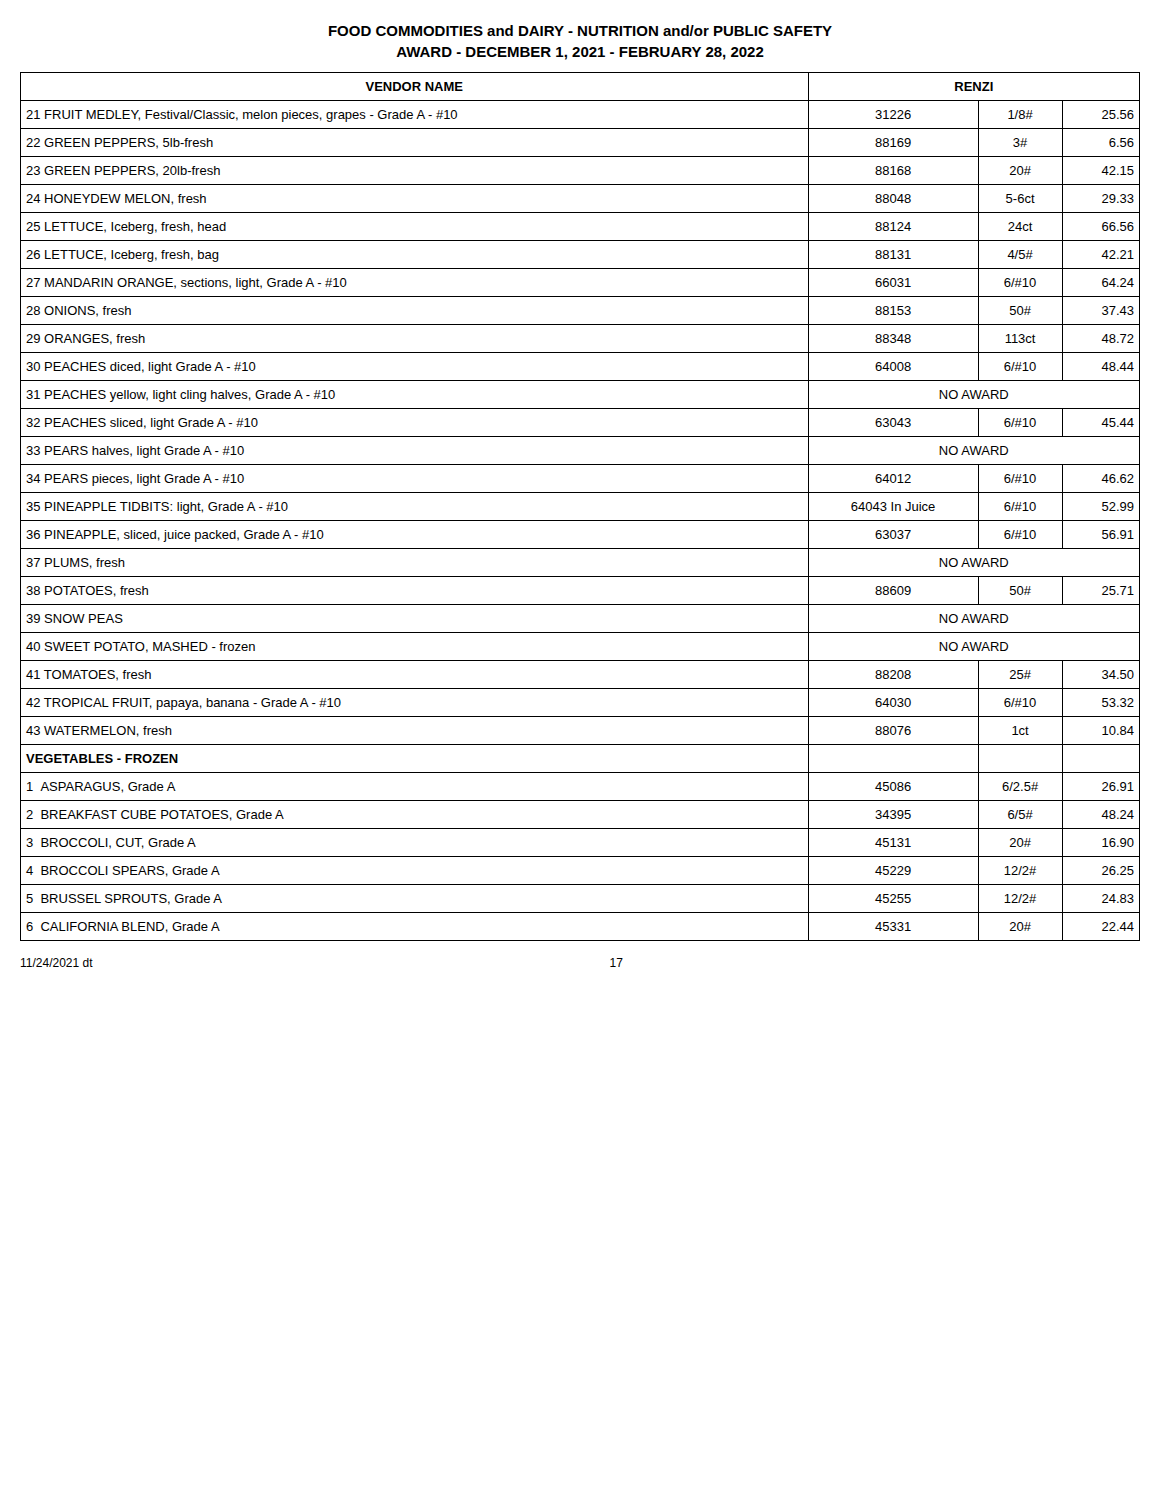FOOD COMMODITIES and DAIRY - NUTRITION and/or PUBLIC SAFETY
AWARD - DECEMBER 1, 2021 - FEBRUARY 28, 2022
| VENDOR NAME | RENZI |
| --- | --- |
| 21 FRUIT MEDLEY, Festival/Classic, melon pieces, grapes - Grade A - #10 | 31226 | 1/8# | 25.56 |
| 22 GREEN PEPPERS, 5lb-fresh | 88169 | 3# | 6.56 |
| 23 GREEN PEPPERS, 20lb-fresh | 88168 | 20# | 42.15 |
| 24 HONEYDEW MELON, fresh | 88048 | 5-6ct | 29.33 |
| 25 LETTUCE, Iceberg, fresh, head | 88124 | 24ct | 66.56 |
| 26 LETTUCE, Iceberg, fresh, bag | 88131 | 4/5# | 42.21 |
| 27 MANDARIN ORANGE, sections, light, Grade A - #10 | 66031 | 6/#10 | 64.24 |
| 28 ONIONS, fresh | 88153 | 50# | 37.43 |
| 29 ORANGES, fresh | 88348 | 113ct | 48.72 |
| 30 PEACHES diced, light Grade A - #10 | 64008 | 6/#10 | 48.44 |
| 31 PEACHES yellow, light cling halves, Grade A - #10 | NO AWARD |
| 32 PEACHES sliced, light Grade A - #10 | 63043 | 6/#10 | 45.44 |
| 33 PEARS halves, light Grade A - #10 | NO AWARD |
| 34 PEARS pieces, light Grade A - #10 | 64012 | 6/#10 | 46.62 |
| 35 PINEAPPLE TIDBITS: light, Grade A - #10 | 64043 In Juice | 6/#10 | 52.99 |
| 36 PINEAPPLE, sliced, juice packed, Grade A - #10 | 63037 | 6/#10 | 56.91 |
| 37 PLUMS, fresh | NO AWARD |
| 38 POTATOES, fresh | 88609 | 50# | 25.71 |
| 39 SNOW PEAS | NO AWARD |
| 40 SWEET POTATO, MASHED - frozen | NO AWARD |
| 41 TOMATOES, fresh | 88208 | 25# | 34.50 |
| 42 TROPICAL FRUIT, papaya, banana - Grade A - #10 | 64030 | 6/#10 | 53.32 |
| 43 WATERMELON, fresh | 88076 | 1ct | 10.84 |
| VEGETABLES - FROZEN | | | |
| 1 ASPARAGUS, Grade A | 45086 | 6/2.5# | 26.91 |
| 2 BREAKFAST CUBE POTATOES, Grade A | 34395 | 6/5# | 48.24 |
| 3 BROCCOLI, CUT, Grade A | 45131 | 20# | 16.90 |
| 4 BROCCOLI SPEARS, Grade A | 45229 | 12/2# | 26.25 |
| 5 BRUSSEL SPROUTS, Grade A | 45255 | 12/2# | 24.83 |
| 6 CALIFORNIA BLEND, Grade A | 45331 | 20# | 22.44 |
11/24/2021 dt 17